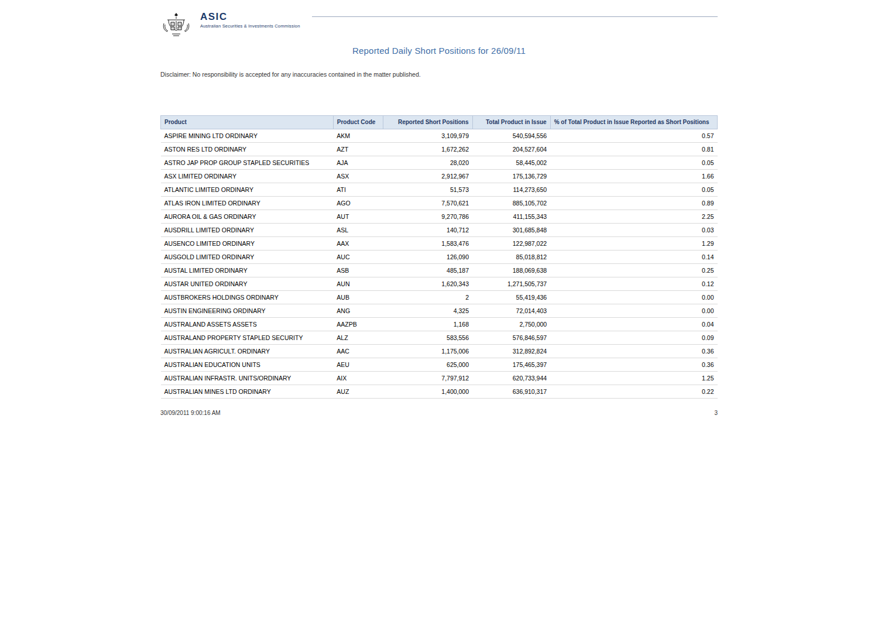ASIC
Australian Securities & Investments Commission
Reported Daily Short Positions for 26/09/11
Disclaimer: No responsibility is accepted for any inaccuracies contained in the matter published.
| Product | Product Code | Reported Short Positions | Total Product in Issue | % of Total Product in Issue Reported as Short Positions |
| --- | --- | --- | --- | --- |
| ASPIRE MINING LTD ORDINARY | AKM | 3,109,979 | 540,594,556 | 0.57 |
| ASTON RES LTD ORDINARY | AZT | 1,672,262 | 204,527,604 | 0.81 |
| ASTRO JAP PROP GROUP STAPLED SECURITIES | AJA | 28,020 | 58,445,002 | 0.05 |
| ASX LIMITED ORDINARY | ASX | 2,912,967 | 175,136,729 | 1.66 |
| ATLANTIC LIMITED ORDINARY | ATI | 51,573 | 114,273,650 | 0.05 |
| ATLAS IRON LIMITED ORDINARY | AGO | 7,570,621 | 885,105,702 | 0.89 |
| AURORA OIL & GAS ORDINARY | AUT | 9,270,786 | 411,155,343 | 2.25 |
| AUSDRILL LIMITED ORDINARY | ASL | 140,712 | 301,685,848 | 0.03 |
| AUSENCO LIMITED ORDINARY | AAX | 1,583,476 | 122,987,022 | 1.29 |
| AUSGOLD LIMITED ORDINARY | AUC | 126,090 | 85,018,812 | 0.14 |
| AUSTAL LIMITED ORDINARY | ASB | 485,187 | 188,069,638 | 0.25 |
| AUSTAR UNITED ORDINARY | AUN | 1,620,343 | 1,271,505,737 | 0.12 |
| AUSTBROKERS HOLDINGS ORDINARY | AUB | 2 | 55,419,436 | 0.00 |
| AUSTIN ENGINEERING ORDINARY | ANG | 4,325 | 72,014,403 | 0.00 |
| AUSTRALAND ASSETS ASSETS | AAZPB | 1,168 | 2,750,000 | 0.04 |
| AUSTRALAND PROPERTY STAPLED SECURITY | ALZ | 583,556 | 576,846,597 | 0.09 |
| AUSTRALIAN AGRICULT. ORDINARY | AAC | 1,175,006 | 312,892,824 | 0.36 |
| AUSTRALIAN EDUCATION UNITS | AEU | 625,000 | 175,465,397 | 0.36 |
| AUSTRALIAN INFRASTR. UNITS/ORDINARY | AIX | 7,797,912 | 620,733,944 | 1.25 |
| AUSTRALIAN MINES LTD ORDINARY | AUZ | 1,400,000 | 636,910,317 | 0.22 |
30/09/2011 9:00:16 AM
3